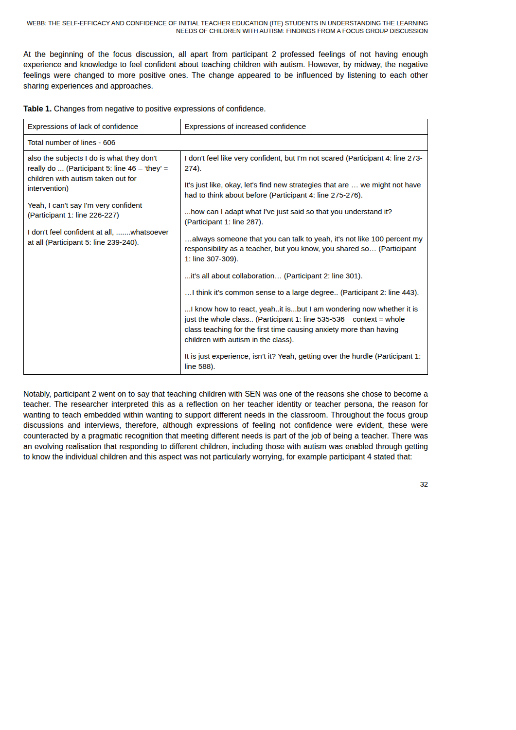WEBB: THE SELF-EFFICACY AND CONFIDENCE OF INITIAL TEACHER EDUCATION (ITE) STUDENTS IN UNDERSTANDING THE LEARNING NEEDS OF CHILDREN WITH AUTISM: FINDINGS FROM A FOCUS GROUP DISCUSSION
At the beginning of the focus discussion, all apart from participant 2 professed feelings of not having enough experience and knowledge to feel confident about teaching children with autism. However, by midway, the negative feelings were changed to more positive ones. The change appeared to be influenced by listening to each other sharing experiences and approaches.
Table 1. Changes from negative to positive expressions of confidence.
| Expressions of lack of confidence | Expressions of increased confidence |
| --- | --- |
| Total number of lines - 606 |
| also the subjects I do is what they don't really do ... (Participant 5: line 46 – ‘they’ = children with autism taken out for intervention) Yeah, I can't say I'm very confident (Participant 1: line 226-227) I don't feel confident at all, .......whatsoever at all (Participant 5: line 239-240). | I don't feel like very confident, but I'm not scared (Participant 4: line 273-274). It's just like, okay, let's find new strategies that are … we might not have had to think about before (Participant 4: line 275-276). ...how can I adapt what I've just said so that you understand it? (Participant 1: line 287). …always someone that you can talk to yeah, it's not like 100 percent my responsibility as a teacher, but you know, you shared so… (Participant 1: line 307-309). ...it’s all about collaboration… (Participant 2: line 301). …I think it’s common sense to a large degree.. (Participant 2: line 443). ...I know how to react, yeah..it is...but I am wondering now whether it is just the whole class.. (Participant 1: line 535-536 – context = whole class teaching for the first time causing anxiety more than having children with autism in the class). It is just experience, isn’t it? Yeah, getting over the hurdle (Participant 1: line 588). |
Notably, participant 2 went on to say that teaching children with SEN was one of the reasons she chose to become a teacher. The researcher interpreted this as a reflection on her teacher identity or teacher persona, the reason for wanting to teach embedded within wanting to support different needs in the classroom. Throughout the focus group discussions and interviews, therefore, although expressions of feeling not confidence were evident, these were counteracted by a pragmatic recognition that meeting different needs is part of the job of being a teacher. There was an evolving realisation that responding to different children, including those with autism was enabled through getting to know the individual children and this aspect was not particularly worrying, for example participant 4 stated that:
32